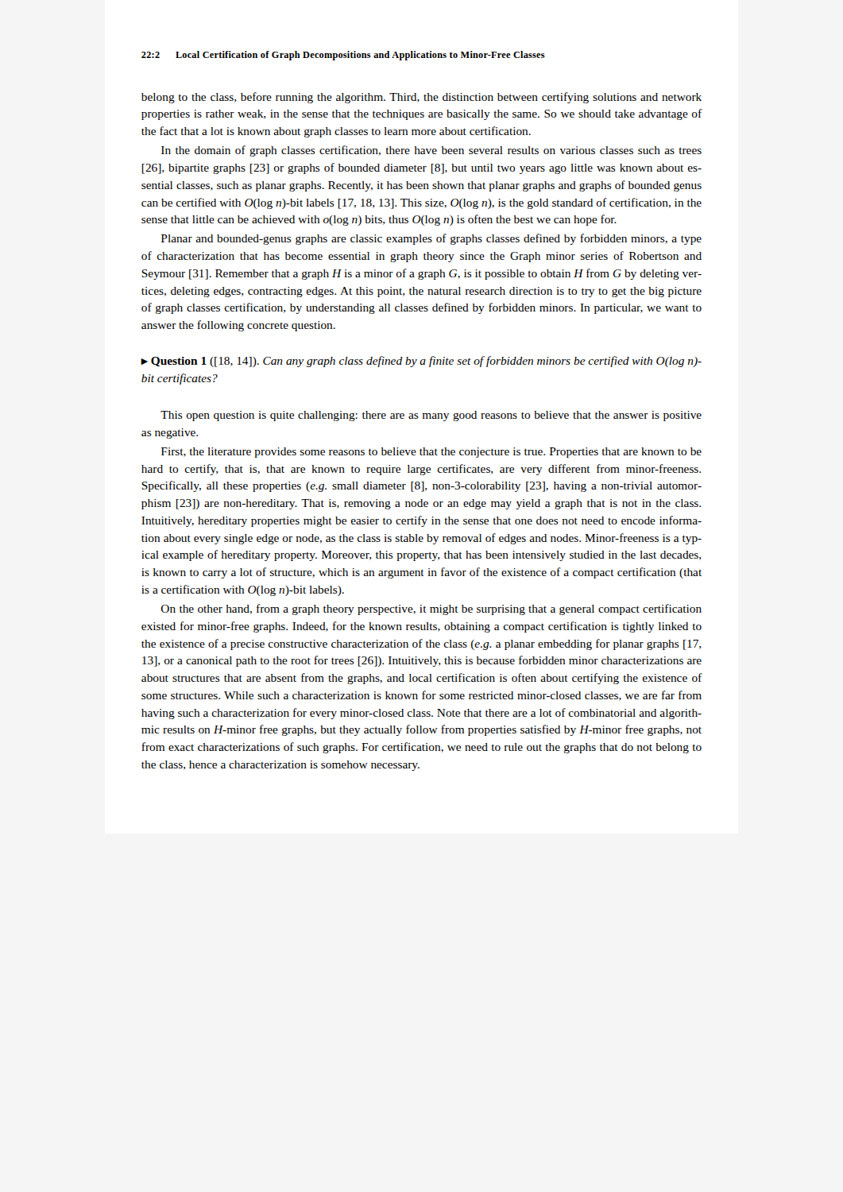22:2 Local Certification of Graph Decompositions and Applications to Minor-Free Classes
belong to the class, before running the algorithm. Third, the distinction between certifying solutions and network properties is rather weak, in the sense that the techniques are basically the same. So we should take advantage of the fact that a lot is known about graph classes to learn more about certification.
In the domain of graph classes certification, there have been several results on various classes such as trees [26], bipartite graphs [23] or graphs of bounded diameter [8], but until two years ago little was known about essential classes, such as planar graphs. Recently, it has been shown that planar graphs and graphs of bounded genus can be certified with O(log n)-bit labels [17, 18, 13]. This size, O(log n), is the gold standard of certification, in the sense that little can be achieved with o(log n) bits, thus O(log n) is often the best we can hope for.
Planar and bounded-genus graphs are classic examples of graphs classes defined by forbidden minors, a type of characterization that has become essential in graph theory since the Graph minor series of Robertson and Seymour [31]. Remember that a graph H is a minor of a graph G, is it possible to obtain H from G by deleting vertices, deleting edges, contracting edges. At this point, the natural research direction is to try to get the big picture of graph classes certification, by understanding all classes defined by forbidden minors. In particular, we want to answer the following concrete question.
▸ Question 1 ([18, 14]). Can any graph class defined by a finite set of forbidden minors be certified with O(log n)-bit certificates?
This open question is quite challenging: there are as many good reasons to believe that the answer is positive as negative.
First, the literature provides some reasons to believe that the conjecture is true. Properties that are known to be hard to certify, that is, that are known to require large certificates, are very different from minor-freeness. Specifically, all these properties (e.g. small diameter [8], non-3-colorability [23], having a non-trivial automorphism [23]) are non-hereditary. That is, removing a node or an edge may yield a graph that is not in the class. Intuitively, hereditary properties might be easier to certify in the sense that one does not need to encode information about every single edge or node, as the class is stable by removal of edges and nodes. Minor-freeness is a typical example of hereditary property. Moreover, this property, that has been intensively studied in the last decades, is known to carry a lot of structure, which is an argument in favor of the existence of a compact certification (that is a certification with O(log n)-bit labels).
On the other hand, from a graph theory perspective, it might be surprising that a general compact certification existed for minor-free graphs. Indeed, for the known results, obtaining a compact certification is tightly linked to the existence of a precise constructive characterization of the class (e.g. a planar embedding for planar graphs [17, 13], or a canonical path to the root for trees [26]). Intuitively, this is because forbidden minor characterizations are about structures that are absent from the graphs, and local certification is often about certifying the existence of some structures. While such a characterization is known for some restricted minor-closed classes, we are far from having such a characterization for every minor-closed class. Note that there are a lot of combinatorial and algorithmic results on H-minor free graphs, but they actually follow from properties satisfied by H-minor free graphs, not from exact characterizations of such graphs. For certification, we need to rule out the graphs that do not belong to the class, hence a characterization is somehow necessary.